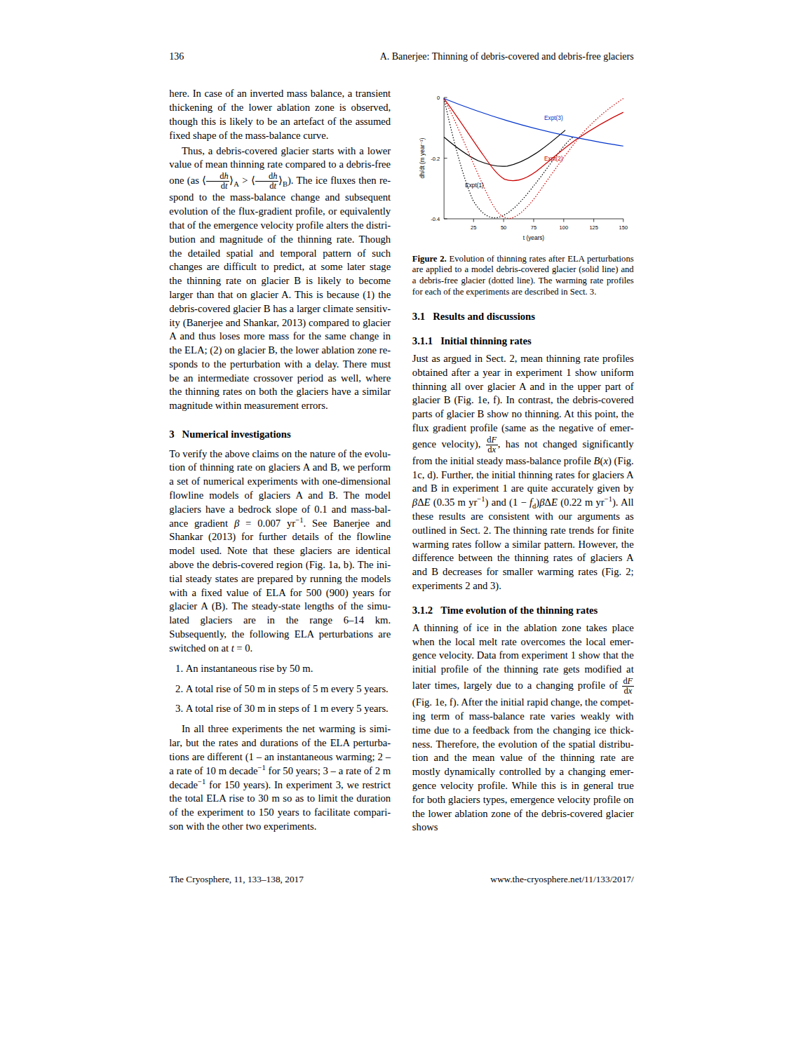136
A. Banerjee: Thinning of debris-covered and debris-free glaciers
here. In case of an inverted mass balance, a transient thickening of the lower ablation zone is observed, though this is likely to be an artefact of the assumed fixed shape of the mass-balance curve.
Thus, a debris-covered glacier starts with a lower value of mean thinning rate compared to a debris-free one (as ⟨dh dt⟩A > ⟨dh dt⟩B). The ice fluxes then respond to the mass-balance change and subsequent evolution of the flux-gradient profile, or equivalently that of the emergence velocity profile alters the distribution and magnitude of the thinning rate. Though the detailed spatial and temporal pattern of such changes are difficult to predict, at some later stage the thinning rate on glacier B is likely to become larger than that on glacier A. This is because (1) the debris-covered glacier B has a larger climate sensitivity (Banerjee and Shankar, 2013) compared to glacier A and thus loses more mass for the same change in the ELA; (2) on glacier B, the lower ablation zone responds to the perturbation with a delay. There must be an intermediate crossover period as well, where the thinning rates on both the glaciers have a similar magnitude within measurement errors.
3 Numerical investigations
To verify the above claims on the nature of the evolution of thinning rate on glaciers A and B, we perform a set of numerical experiments with one-dimensional flowline models of glaciers A and B. The model glaciers have a bedrock slope of 0.1 and mass-balance gradient β = 0.007 yr−1. See Banerjee and Shankar (2013) for further details of the flowline model used. Note that these glaciers are identical above the debris-covered region (Fig. 1a, b). The initial steady states are prepared by running the models with a fixed value of ELA for 500 (900) years for glacier A (B). The steady-state lengths of the simulated glaciers are in the range 6–14 km. Subsequently, the following ELA perturbations are switched on at t = 0.
An instantaneous rise by 50 m.
A total rise of 50 m in steps of 5 m every 5 years.
A total rise of 30 m in steps of 1 m every 5 years.
In all three experiments the net warming is similar, but the rates and durations of the ELA perturbations are different (1 – an instantaneous warming; 2 – a rate of 10 m decade−1 for 50 years; 3 – a rate of 2 m decade−1 for 150 years). In experiment 3, we restrict the total ELA rise to 30 m so as to limit the duration of the experiment to 150 years to facilitate comparison with the other two experiments.
0 -0.2 -0.4 25 50 75 100 125 150 t (years) dh/dt (m year⁻¹) Expt(3) Expt(2) Expt(1)
Figure 2. Evolution of thinning rates after ELA perturbations are applied to a model debris-covered glacier (solid line) and a debris-free glacier (dotted line). The warming rate profiles for each of the experiments are described in Sect. 3.
3.1 Results and discussions
3.1.1 Initial thinning rates
Just as argued in Sect. 2, mean thinning rate profiles obtained after a year in experiment 1 show uniform thinning all over glacier A and in the upper part of glacier B (Fig. 1e, f). In contrast, the debris-covered parts of glacier B show no thinning. At this point, the flux gradient profile (same as the negative of emergence velocity), dF dx, has not changed significantly from the initial steady mass-balance profile B(x) (Fig. 1c, d). Further, the initial thinning rates for glaciers A and B in experiment 1 are quite accurately given by β ΔE (0.35 m yr−1) and (1 − fd)β ΔE (0.22 m yr−1). All these results are consistent with our arguments as outlined in Sect. 2. The thinning rate trends for finite warming rates follow a similar pattern. However, the difference between the thinning rates of glaciers A and B decreases for smaller warming rates (Fig. 2; experiments 2 and 3).
3.1.2 Time evolution of the thinning rates
A thinning of ice in the ablation zone takes place when the local melt rate overcomes the local emergence velocity. Data from experiment 1 show that the initial profile of the thinning rate gets modified at later times, largely due to a changing profile of dF dx (Fig. 1e, f). After the initial rapid change, the competing term of mass-balance rate varies weakly with time due to a feedback from the changing ice thickness. Therefore, the evolution of the spatial distribution and the mean value of the thinning rate are mostly dynamically controlled by a changing emergence velocity profile. While this is in general true for both glaciers types, emergence velocity profile on the lower ablation zone of the debris-covered glacier shows
The Cryosphere, 11, 133–138, 2017
www.the-cryosphere.net/11/133/2017/